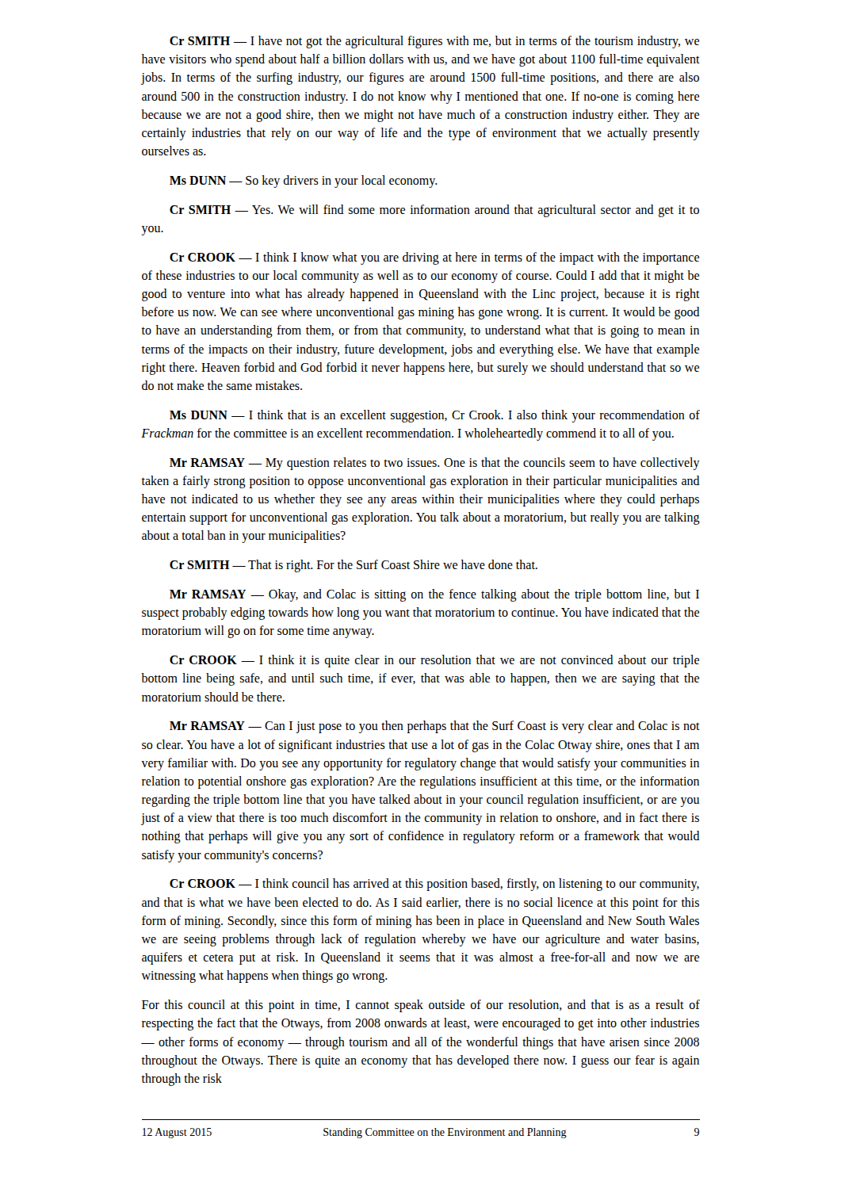Cr SMITH — I have not got the agricultural figures with me, but in terms of the tourism industry, we have visitors who spend about half a billion dollars with us, and we have got about 1100 full-time equivalent jobs. In terms of the surfing industry, our figures are around 1500 full-time positions, and there are also around 500 in the construction industry. I do not know why I mentioned that one. If no-one is coming here because we are not a good shire, then we might not have much of a construction industry either. They are certainly industries that rely on our way of life and the type of environment that we actually presently ourselves as.
Ms DUNN — So key drivers in your local economy.
Cr SMITH — Yes. We will find some more information around that agricultural sector and get it to you.
Cr CROOK — I think I know what you are driving at here in terms of the impact with the importance of these industries to our local community as well as to our economy of course. Could I add that it might be good to venture into what has already happened in Queensland with the Linc project, because it is right before us now. We can see where unconventional gas mining has gone wrong. It is current. It would be good to have an understanding from them, or from that community, to understand what that is going to mean in terms of the impacts on their industry, future development, jobs and everything else. We have that example right there. Heaven forbid and God forbid it never happens here, but surely we should understand that so we do not make the same mistakes.
Ms DUNN — I think that is an excellent suggestion, Cr Crook. I also think your recommendation of Frackman for the committee is an excellent recommendation. I wholeheartedly commend it to all of you.
Mr RAMSAY — My question relates to two issues. One is that the councils seem to have collectively taken a fairly strong position to oppose unconventional gas exploration in their particular municipalities and have not indicated to us whether they see any areas within their municipalities where they could perhaps entertain support for unconventional gas exploration. You talk about a moratorium, but really you are talking about a total ban in your municipalities?
Cr SMITH — That is right. For the Surf Coast Shire we have done that.
Mr RAMSAY — Okay, and Colac is sitting on the fence talking about the triple bottom line, but I suspect probably edging towards how long you want that moratorium to continue. You have indicated that the moratorium will go on for some time anyway.
Cr CROOK — I think it is quite clear in our resolution that we are not convinced about our triple bottom line being safe, and until such time, if ever, that was able to happen, then we are saying that the moratorium should be there.
Mr RAMSAY — Can I just pose to you then perhaps that the Surf Coast is very clear and Colac is not so clear. You have a lot of significant industries that use a lot of gas in the Colac Otway shire, ones that I am very familiar with. Do you see any opportunity for regulatory change that would satisfy your communities in relation to potential onshore gas exploration? Are the regulations insufficient at this time, or the information regarding the triple bottom line that you have talked about in your council regulation insufficient, or are you just of a view that there is too much discomfort in the community in relation to onshore, and in fact there is nothing that perhaps will give you any sort of confidence in regulatory reform or a framework that would satisfy your community's concerns?
Cr CROOK — I think council has arrived at this position based, firstly, on listening to our community, and that is what we have been elected to do. As I said earlier, there is no social licence at this point for this form of mining. Secondly, since this form of mining has been in place in Queensland and New South Wales we are seeing problems through lack of regulation whereby we have our agriculture and water basins, aquifers et cetera put at risk. In Queensland it seems that it was almost a free-for-all and now we are witnessing what happens when things go wrong.
For this council at this point in time, I cannot speak outside of our resolution, and that is as a result of respecting the fact that the Otways, from 2008 onwards at least, were encouraged to get into other industries — other forms of economy — through tourism and all of the wonderful things that have arisen since 2008 throughout the Otways. There is quite an economy that has developed there now. I guess our fear is again through the risk
12 August 2015
Standing Committee on the Environment and Planning
9